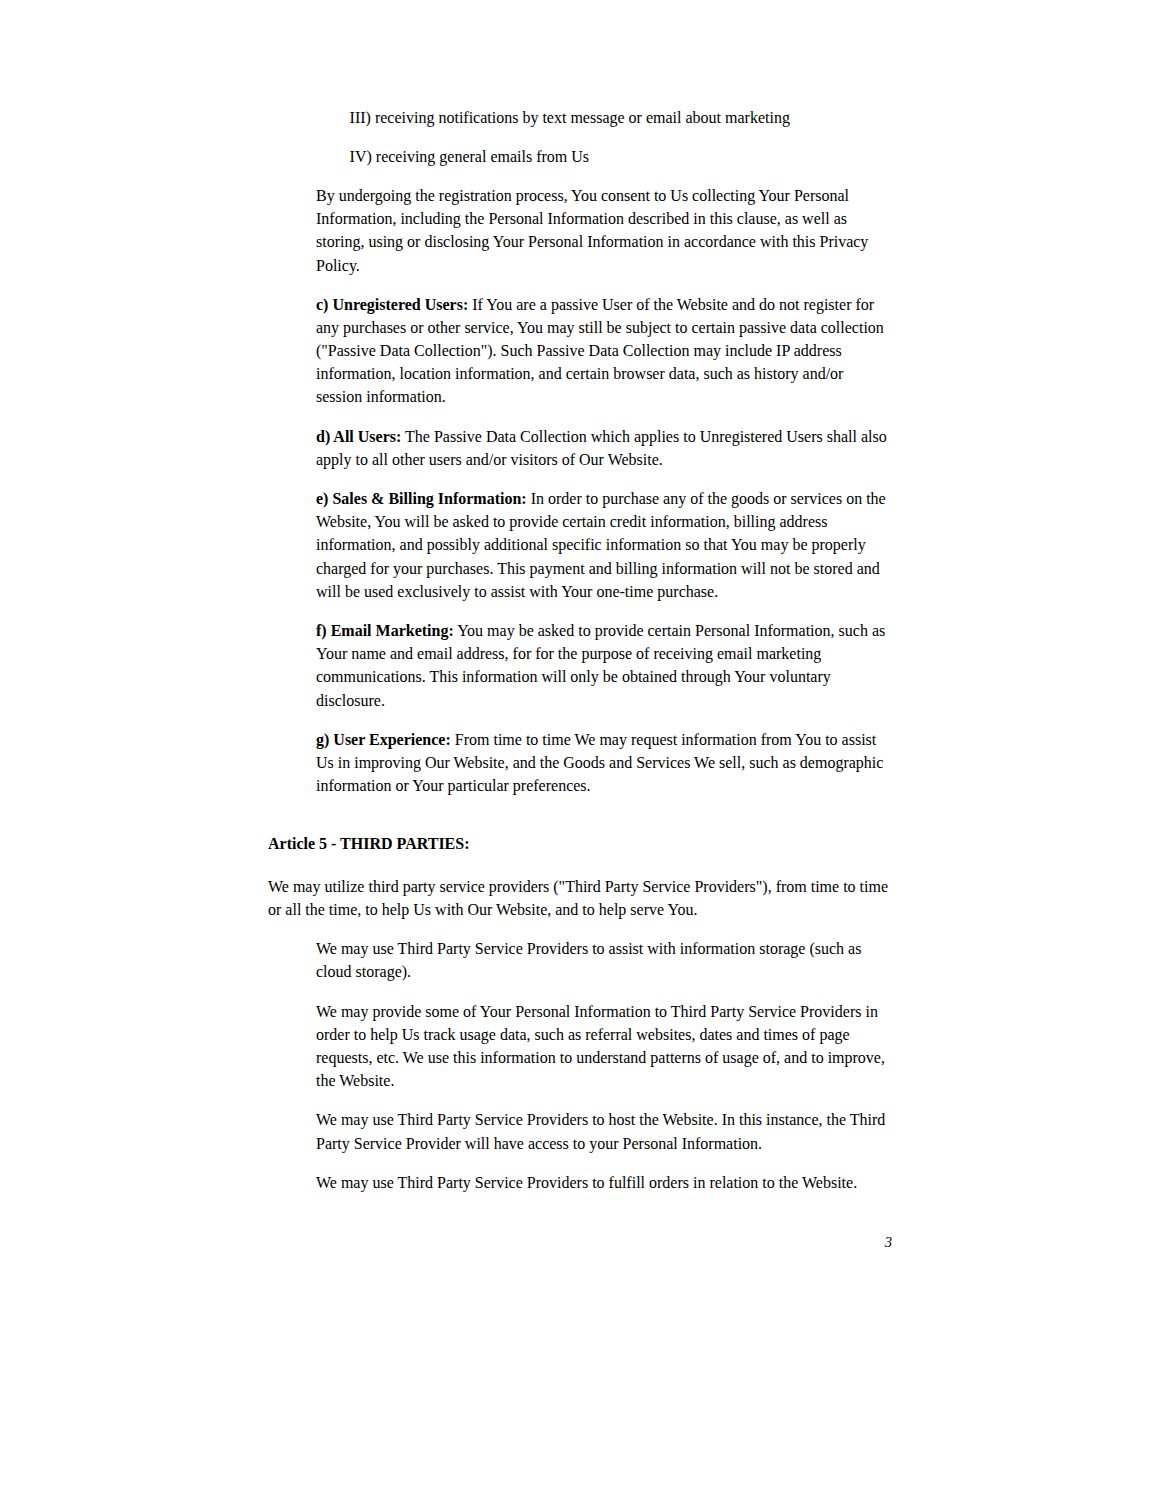III) receiving notifications by text message or email about marketing
IV) receiving general emails from Us
By undergoing the registration process, You consent to Us collecting Your Personal Information, including the Personal Information described in this clause, as well as storing, using or disclosing Your Personal Information in accordance with this Privacy Policy.
c) Unregistered Users: If You are a passive User of the Website and do not register for any purchases or other service, You may still be subject to certain passive data collection ("Passive Data Collection"). Such Passive Data Collection may include IP address information, location information, and certain browser data, such as history and/or session information.
d) All Users: The Passive Data Collection which applies to Unregistered Users shall also apply to all other users and/or visitors of Our Website.
e) Sales & Billing Information: In order to purchase any of the goods or services on the Website, You will be asked to provide certain credit information, billing address information, and possibly additional specific information so that You may be properly charged for your purchases. This payment and billing information will not be stored and will be used exclusively to assist with Your one-time purchase.
f) Email Marketing: You may be asked to provide certain Personal Information, such as Your name and email address, for for the purpose of receiving email marketing communications. This information will only be obtained through Your voluntary disclosure.
g) User Experience: From time to time We may request information from You to assist Us in improving Our Website, and the Goods and Services We sell, such as demographic information or Your particular preferences.
Article 5 - THIRD PARTIES:
We may utilize third party service providers ("Third Party Service Providers"), from time to time or all the time, to help Us with Our Website, and to help serve You.
We may use Third Party Service Providers to assist with information storage (such as cloud storage).
We may provide some of Your Personal Information to Third Party Service Providers in order to help Us track usage data, such as referral websites, dates and times of page requests, etc. We use this information to understand patterns of usage of, and to improve, the Website.
We may use Third Party Service Providers to host the Website. In this instance, the Third Party Service Provider will have access to your Personal Information.
We may use Third Party Service Providers to fulfill orders in relation to the Website.
3